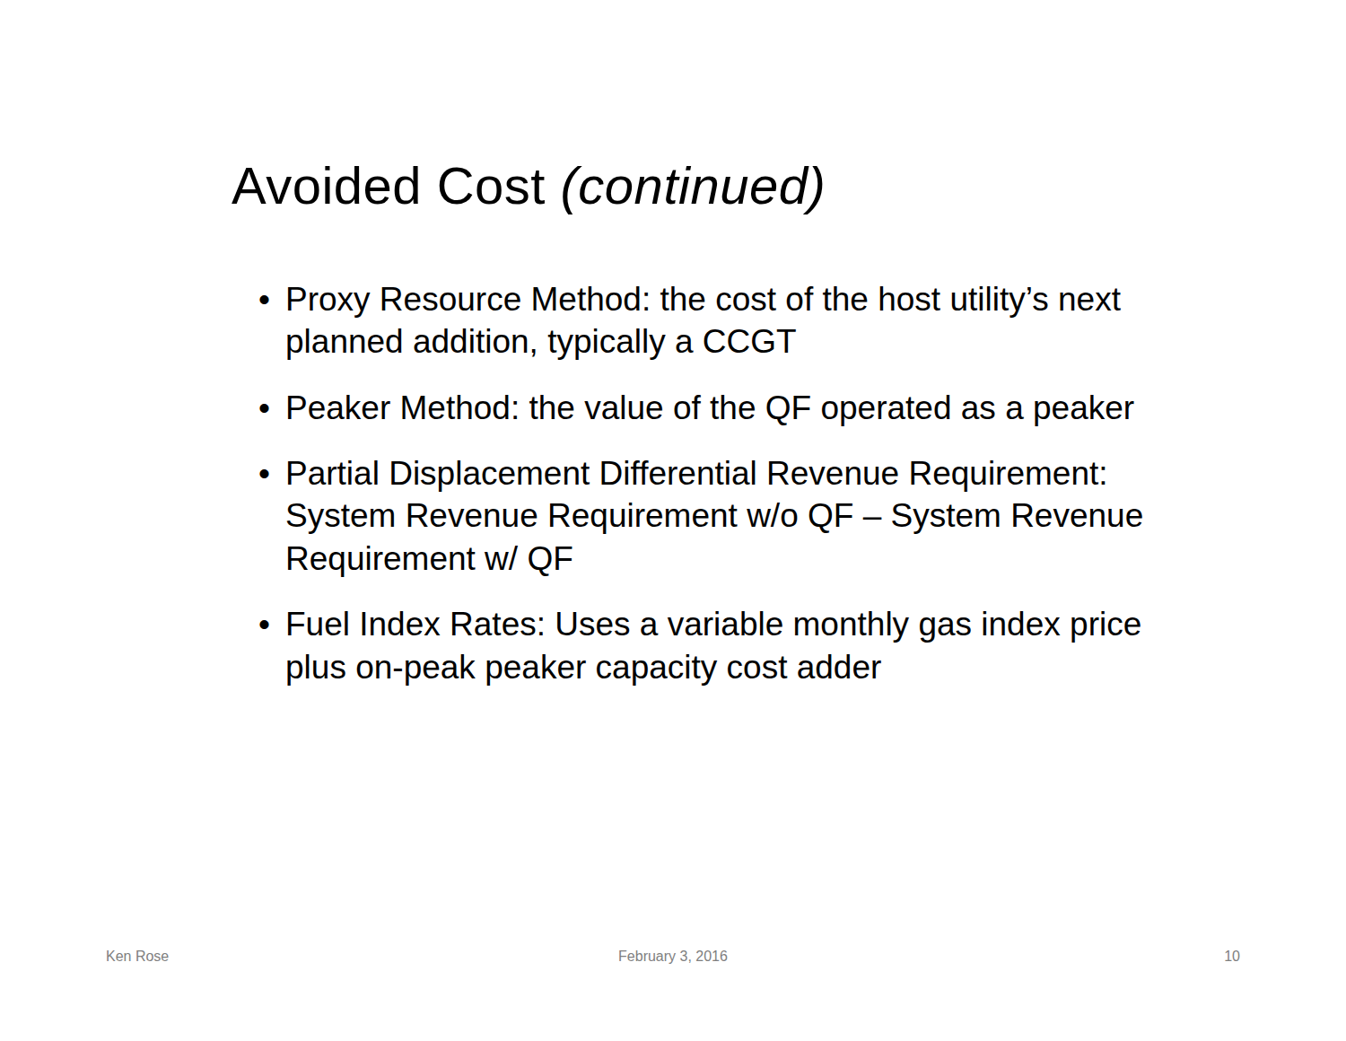Avoided Cost (continued)
Proxy Resource Method: the cost of the host utility’s next planned addition, typically a CCGT
Peaker Method: the value of the QF operated as a peaker
Partial Displacement Differential Revenue Requirement: System Revenue Requirement w/o QF – System Revenue Requirement w/ QF
Fuel Index Rates: Uses a variable monthly gas index price plus on-peak peaker capacity cost adder
Ken Rose February 3, 2016 10